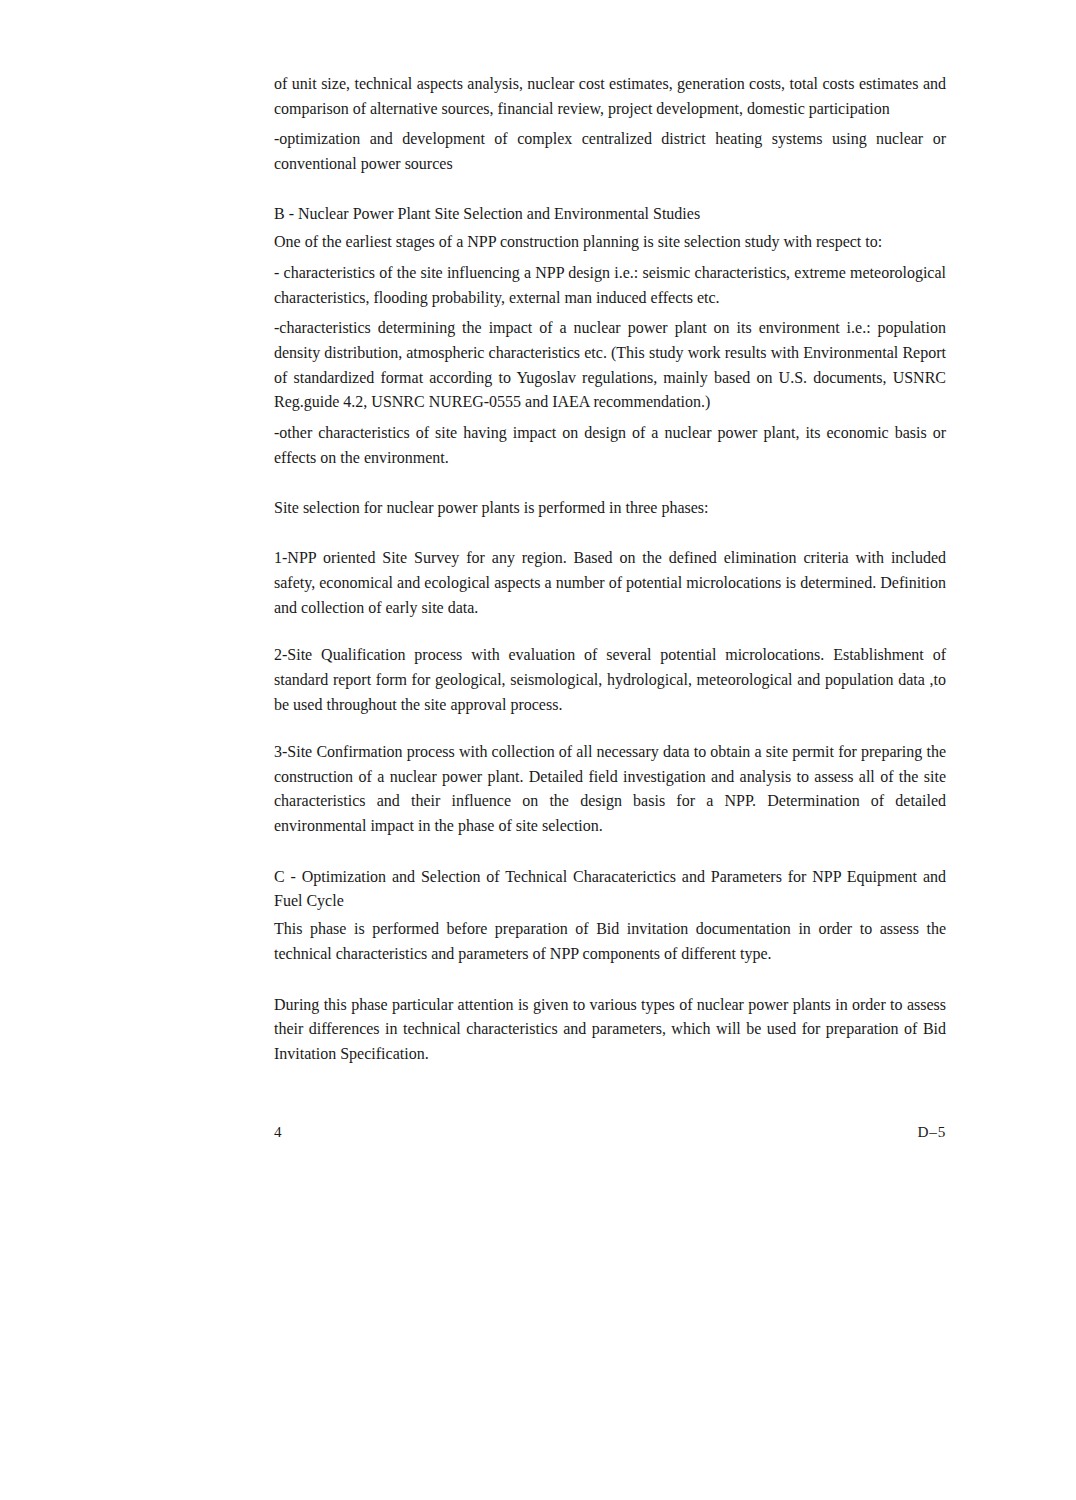of unit size, technical aspects analysis, nuclear cost estimates, generation costs, total costs estimates and comparison of alternative sources, financial review, project development, domestic participation
-optimization and development of complex centralized district heating systems using nuclear or conventional power sources
B - Nuclear Power Plant Site Selection and Environmental Studies
One of the earliest stages of a NPP construction planning is site selection study with respect to:
- characteristics of the site influencing a NPP design i.e.: seismic characteristics, extreme meteorological characteristics, flooding probability, external man induced effects etc.
-characteristics determining the impact of a nuclear power plant on its environment i.e.: population density distribution, atmospheric characteristics etc. (This study work results with Environmental Report of standardized format according to Yugoslav regulations, mainly based on U.S. documents, USNRC Reg.guide 4.2, USNRC NUREG-0555 and IAEA recommendation.)
-other characteristics of site having impact on design of a nuclear power plant, its economic basis or effects on the environment.
Site selection for nuclear power plants is performed in three phases:
1-NPP oriented Site Survey for any region. Based on the defined elimination criteria with included safety, economical and ecological aspects a number of potential microlocations is determined. Definition and collection of early site data.
2-Site Qualification process with evaluation of several potential microlocations. Establishment of standard report form for geological, seismological, hydrological, meteorological and population data ,to be used throughout the site approval process.
3-Site Confirmation process with collection of all necessary data to obtain a site permit for preparing the construction of a nuclear power plant. Detailed field investigation and analysis to assess all of the site characteristics and their influence on the design basis for a NPP. Determination of detailed environmental impact in the phase of site selection.
C - Optimization and Selection of Technical Characaterictics and Parameters for NPP Equipment and Fuel Cycle
This phase is performed before preparation of Bid invitation documentation in order to assess the technical characteristics and parameters of NPP components of different type.
During this phase particular attention is given to various types of nuclear power plants in order to assess their differences in technical characteristics and parameters, which will be used for preparation of Bid Invitation Specification.
4 D–5